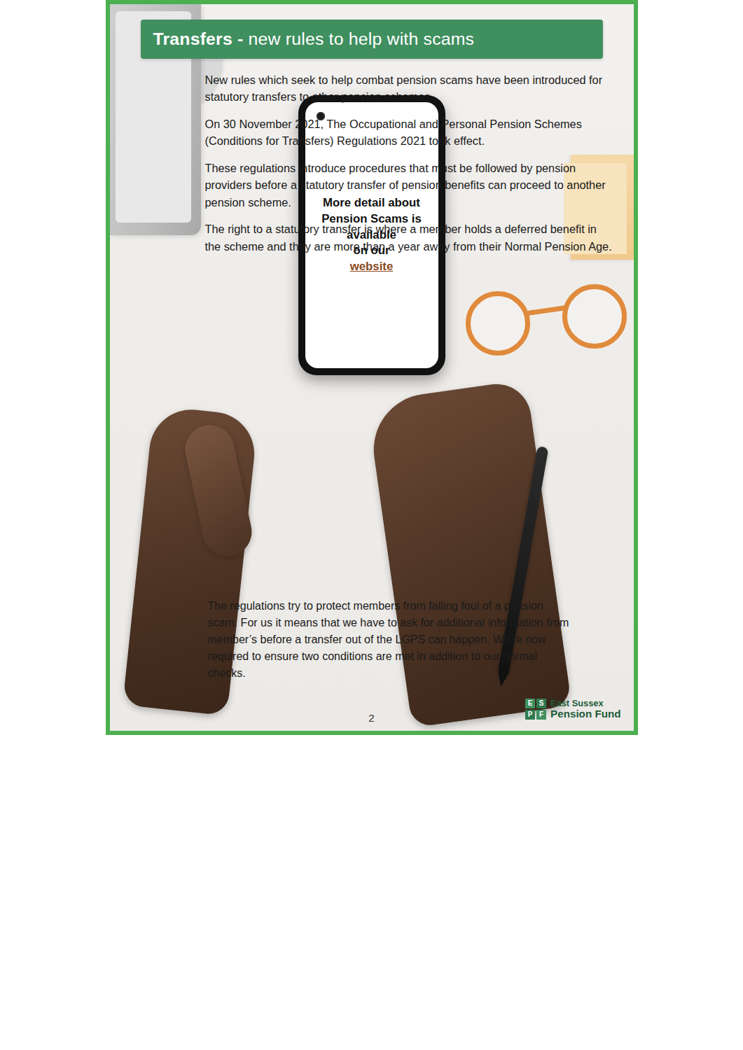Transfers - new rules to help with scams
New rules which seek to help combat pension scams have been introduced for statutory transfers to other pension schemes,
On 30 November 2021, The Occupational and Personal Pension Schemes (Conditions for Transfers) Regulations 2021 took effect.
These regulations introduce procedures that must be followed by pension providers before a statutory transfer of pension benefits can proceed to another pension scheme.
The right to a statutory transfer is where a member holds a deferred benefit in the scheme and they are more than a year away from their Normal Pension Age.
More detail about Pension Scams is available
on our
website
The regulations try to protect members from falling foul of a pension scam. For us it means that we have to ask for additional information from member’s before a transfer out of the LGPS can happen. We’re now required to ensure two conditions are met in addition to our normal checks.
2
ESPF
East SussexPension Fund